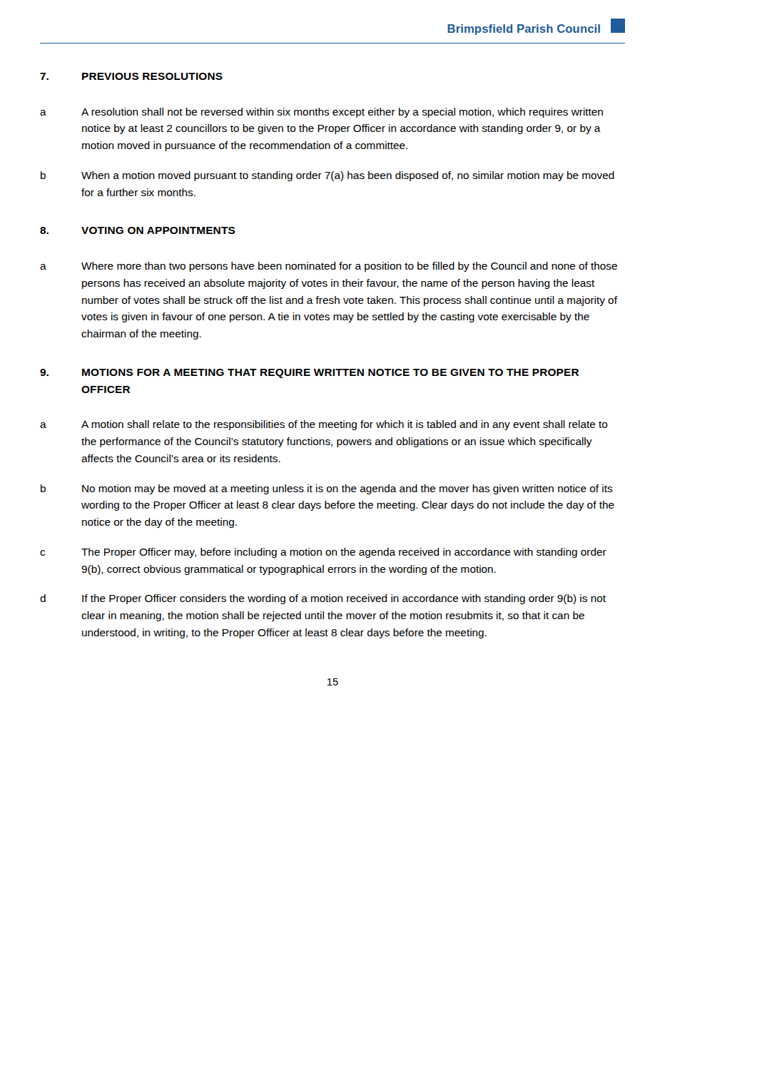Brimpsfield Parish Council
7. Previous Resolutions
a
A resolution shall not be reversed within six months except either by a special motion, which requires written notice by at least 2 councillors to be given to the Proper Officer in accordance with standing order 9, or by a motion moved in pursuance of the recommendation of a committee.
b
When a motion moved pursuant to standing order 7(a) has been disposed of, no similar motion may be moved for a further six months.
8. Voting on Appointments
a
Where more than two persons have been nominated for a position to be filled by the Council and none of those persons has received an absolute majority of votes in their favour, the name of the person having the least number of votes shall be struck off the list and a fresh vote taken. This process shall continue until a majority of votes is given in favour of one person. A tie in votes may be settled by the casting vote exercisable by the chairman of the meeting.
9. Motions for a Meeting that Require Written Notice to be Given to the Proper Officer
a
A motion shall relate to the responsibilities of the meeting for which it is tabled and in any event shall relate to the performance of the Council’s statutory functions, powers and obligations or an issue which specifically affects the Council’s area or its residents.
b
No motion may be moved at a meeting unless it is on the agenda and the mover has given written notice of its wording to the Proper Officer at least 8 clear days before the meeting. Clear days do not include the day of the notice or the day of the meeting.
c
The Proper Officer may, before including a motion on the agenda received in accordance with standing order 9(b), correct obvious grammatical or typographical errors in the wording of the motion.
d
If the Proper Officer considers the wording of a motion received in accordance with standing order 9(b) is not clear in meaning, the motion shall be rejected until the mover of the motion resubmits it, so that it can be understood, in writing, to the Proper Officer at least 8 clear days before the meeting.
15